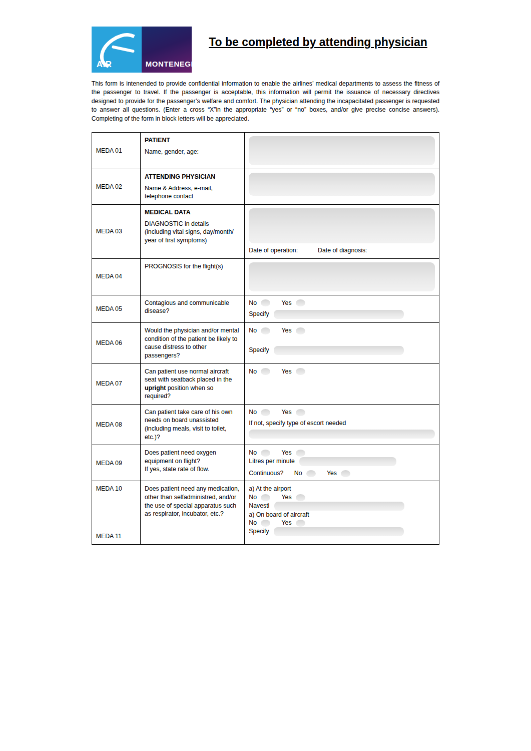AIR
MONTE NEGRO
To be completed by attending physician
This form is intenended to provide confidential information to enable the airlines’ medical departments to assess the fitness of the passenger to travel. If the passenger is acceptable, this information will permit the issuance of necessary directives designed to provide for the passenger’s welfare and comfort. The physician attending the incapacitated passenger is requested to answer all questions. (Enter a cross “X”in the appropriate “yes” or “no” boxes, and/or give precise concise answers). Completing of the form in block letters will be appreciated.
| MEDA 01 | PATIENT Name, gender, age: | |
| MEDA 02 | ATTENDING PHYSICIAN Name & Address, e-mail, telephone contact | |
| MEDA 03 | MEDICAL DATA DIAGNOSTIC in details (including vital signs, day/month/ year of first symptoms) | Date of operation: Date of diagnosis: |
| MEDA 04 | PROGNOSIS for the flight(s) | |
| MEDA 05 | Contagious and communicable disease? | No Yes Specify |
| MEDA 06 | Would the physician and/or mental condition of the patient be likely to cause distress to other passengers? | No Yes Specify |
| MEDA 07 | Can patient use normal aircraft seat with seatback placed in the upright position when so required? | No Yes |
| MEDA 08 | Can patient take care of his own needs on board unassisted (including meals, visit to toilet, etc.)? | No Yes If not, specify type of escort needed |
| MEDA 09 | Does patient need oxygen equipment on flight? If yes, state rate of flow. | No Yes Litres per minute Continuous? No Yes |
| MEDA 10 MEDA 11 | Does patient need any medication, other than selfadministred, and/or the use of special apparatus such as respirator, incubator, etc.? | a) At the airport No Yes Navesti a) On board of aircraft No Yes Specify |